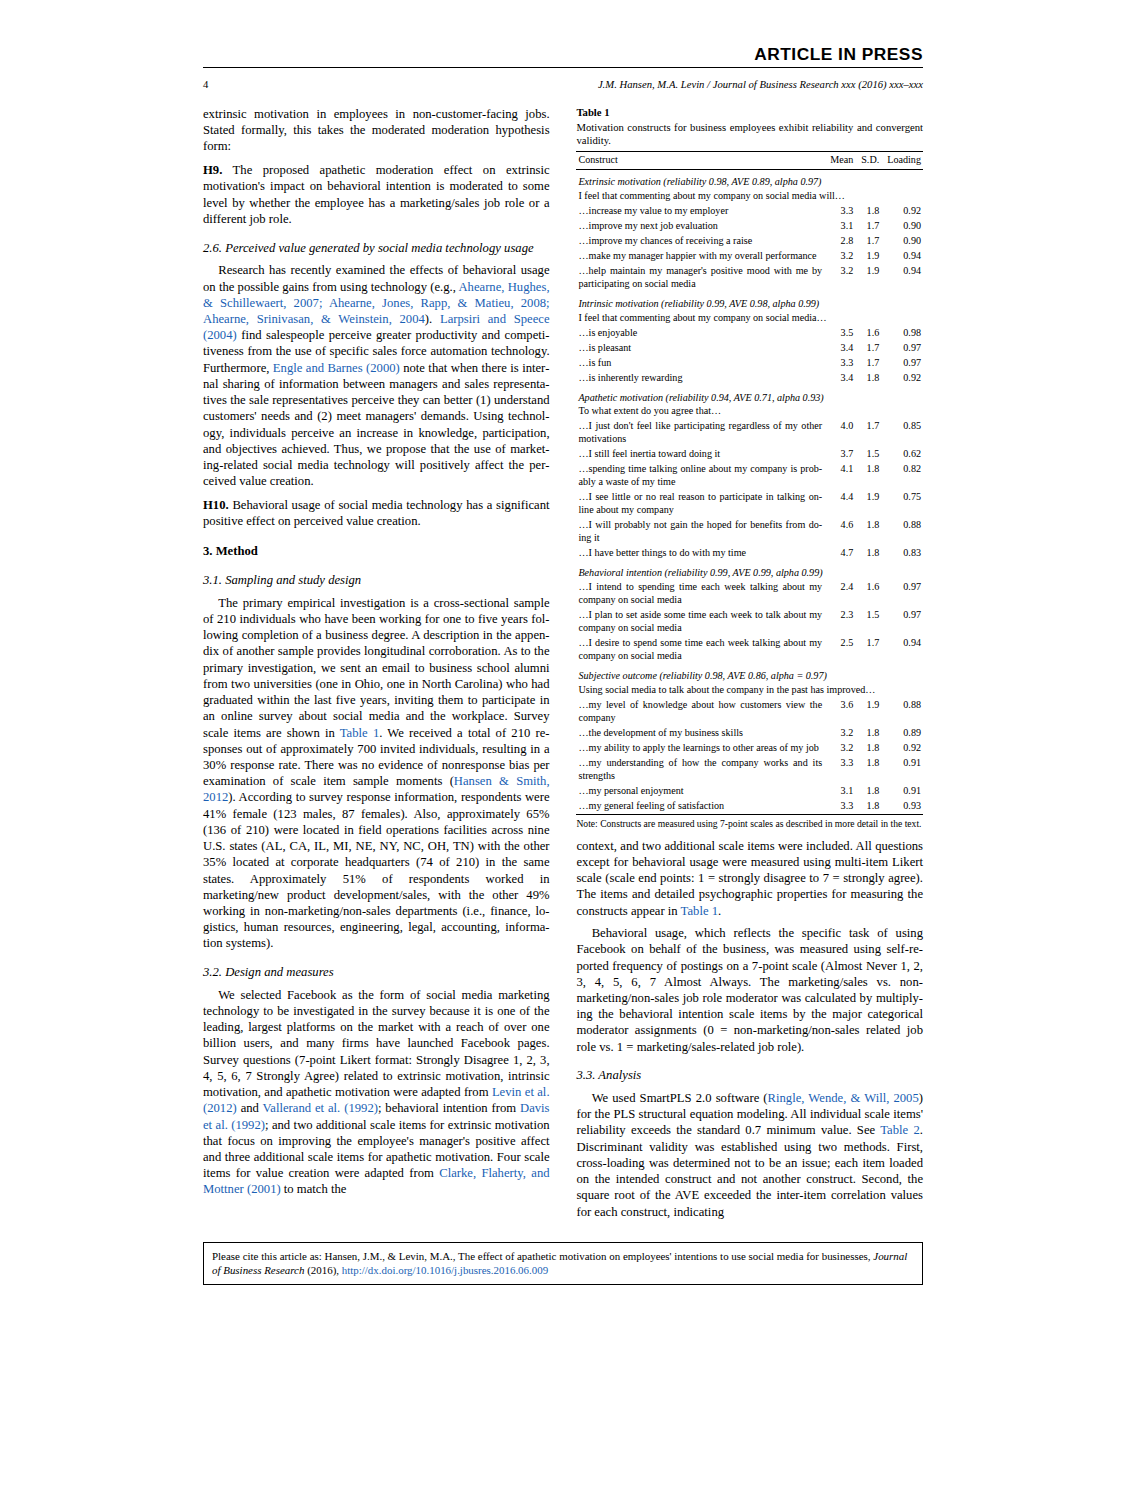ARTICLE IN PRESS
4 J.M. Hansen, M.A. Levin / Journal of Business Research xxx (2016) xxx–xxx
extrinsic motivation in employees in non-customer-facing jobs. Stated formally, this takes the moderated moderation hypothesis form:
H9. The proposed apathetic moderation effect on extrinsic motivation's impact on behavioral intention is moderated to some level by whether the employee has a marketing/sales job role or a different job role.
2.6. Perceived value generated by social media technology usage
Research has recently examined the effects of behavioral usage on the possible gains from using technology (e.g., Ahearne, Hughes, & Schillewaert, 2007; Ahearne, Jones, Rapp, & Matieu, 2008; Ahearne, Srinivasan, & Weinstein, 2004). Larpsiri and Speece (2004) find salespeople perceive greater productivity and competitiveness from the use of specific sales force automation technology. Furthermore, Engle and Barnes (2000) note that when there is internal sharing of information between managers and sales representatives the sale representatives perceive they can better (1) understand customers' needs and (2) meet managers' demands. Using technology, individuals perceive an increase in knowledge, participation, and objectives achieved. Thus, we propose that the use of marketing-related social media technology will positively affect the perceived value creation.
H10. Behavioral usage of social media technology has a significant positive effect on perceived value creation.
3. Method
3.1. Sampling and study design
The primary empirical investigation is a cross-sectional sample of 210 individuals who have been working for one to five years following completion of a business degree. A description in the appendix of another sample provides longitudinal corroboration. As to the primary investigation, we sent an email to business school alumni from two universities (one in Ohio, one in North Carolina) who had graduated within the last five years, inviting them to participate in an online survey about social media and the workplace. Survey scale items are shown in Table 1. We received a total of 210 responses out of approximately 700 invited individuals, resulting in a 30% response rate. There was no evidence of nonresponse bias per examination of scale item sample moments (Hansen & Smith, 2012). According to survey response information, respondents were 41% female (123 males, 87 females). Also, approximately 65% (136 of 210) were located in field operations facilities across nine U.S. states (AL, CA, IL, MI, NE, NY, NC, OH, TN) with the other 35% located at corporate headquarters (74 of 210) in the same states. Approximately 51% of respondents worked in marketing/new product development/sales, with the other 49% working in non-marketing/non-sales departments (i.e., finance, logistics, human resources, engineering, legal, accounting, information systems).
3.2. Design and measures
We selected Facebook as the form of social media marketing technology to be investigated in the survey because it is one of the leading, largest platforms on the market with a reach of over one billion users, and many firms have launched Facebook pages. Survey questions (7-point Likert format: Strongly Disagree 1, 2, 3, 4, 5, 6, 7 Strongly Agree) related to extrinsic motivation, intrinsic motivation, and apathetic motivation were adapted from Levin et al. (2012) and Vallerand et al. (1992); behavioral intention from Davis et al. (1992); and two additional scale items for extrinsic motivation that focus on improving the employee's manager's positive affect and three additional scale items for apathetic motivation. Four scale items for value creation were adapted from Clarke, Flaherty, and Mottner (2001) to match the
Table 1
Motivation constructs for business employees exhibit reliability and convergent validity.
| Construct | Mean | S.D. | Loading |
| --- | --- | --- | --- |
| Extrinsic motivation (reliability 0.98, AVE 0.89, alpha 0.97) |
| I feel that commenting about my company on social media will… |
| …increase my value to my employer | 3.3 | 1.8 | 0.92 |
| …improve my next job evaluation | 3.1 | 1.7 | 0.90 |
| …improve my chances of receiving a raise | 2.8 | 1.7 | 0.90 |
| …make my manager happier with my overall performance | 3.2 | 1.9 | 0.94 |
| …help maintain my manager's positive mood with me by participating on social media | 3.2 | 1.9 | 0.94 |
| Intrinsic motivation (reliability 0.99, AVE 0.98, alpha 0.99) |
| I feel that commenting about my company on social media… |
| …is enjoyable | 3.5 | 1.6 | 0.98 |
| …is pleasant | 3.4 | 1.7 | 0.97 |
| …is fun | 3.3 | 1.7 | 0.97 |
| …is inherently rewarding | 3.4 | 1.8 | 0.92 |
| Apathetic motivation (reliability 0.94, AVE 0.71, alpha 0.93) |
| To what extent do you agree that… |
| …I just don't feel like participating regardless of my other motivations | 4.0 | 1.7 | 0.85 |
| …I still feel inertia toward doing it | 3.7 | 1.5 | 0.62 |
| …spending time talking online about my company is probably a waste of my time | 4.1 | 1.8 | 0.82 |
| …I see little or no real reason to participate in talking online about my company | 4.4 | 1.9 | 0.75 |
| …I will probably not gain the hoped for benefits from doing it | 4.6 | 1.8 | 0.88 |
| …I have better things to do with my time | 4.7 | 1.8 | 0.83 |
| Behavioral intention (reliability 0.99, AVE 0.99, alpha 0.99) |
| …I intend to spending time each week talking about my company on social media | 2.4 | 1.6 | 0.97 |
| …I plan to set aside some time each week to talk about my company on social media | 2.3 | 1.5 | 0.97 |
| …I desire to spend some time each week talking about my company on social media | 2.5 | 1.7 | 0.94 |
| Subjective outcome (reliability 0.98, AVE 0.86, alpha = 0.97) |
| Using social media to talk about the company in the past has improved… |
| …my level of knowledge about how customers view the company | 3.6 | 1.9 | 0.88 |
| …the development of my business skills | 3.2 | 1.8 | 0.89 |
| …my ability to apply the learnings to other areas of my job | 3.2 | 1.8 | 0.92 |
| …my understanding of how the company works and its strengths | 3.3 | 1.8 | 0.91 |
| …my personal enjoyment | 3.1 | 1.8 | 0.91 |
| …my general feeling of satisfaction | 3.3 | 1.8 | 0.93 |
Note: Constructs are measured using 7-point scales as described in more detail in the text.
context, and two additional scale items were included. All questions except for behavioral usage were measured using multi-item Likert scale (scale end points: 1 = strongly disagree to 7 = strongly agree). The items and detailed psychographic properties for measuring the constructs appear in Table 1.
Behavioral usage, which reflects the specific task of using Facebook on behalf of the business, was measured using self-reported frequency of postings on a 7-point scale (Almost Never 1, 2, 3, 4, 5, 6, 7 Almost Always. The marketing/sales vs. non-marketing/non-sales job role moderator was calculated by multiplying the behavioral intention scale items by the major categorical moderator assignments (0 = non-marketing/non-sales related job role vs. 1 = marketing/sales-related job role).
3.3. Analysis
We used SmartPLS 2.0 software (Ringle, Wende, & Will, 2005) for the PLS structural equation modeling. All individual scale items' reliability exceeds the standard 0.7 minimum value. See Table 2. Discriminant validity was established using two methods. First, cross-loading was determined not to be an issue; each item loaded on the intended construct and not another construct. Second, the square root of the AVE exceeded the inter-item correlation values for each construct, indicating
Please cite this article as: Hansen, J.M., & Levin, M.A., The effect of apathetic motivation on employees' intentions to use social media for businesses, Journal of Business Research (2016), http://dx.doi.org/10.1016/j.jbusres.2016.06.009